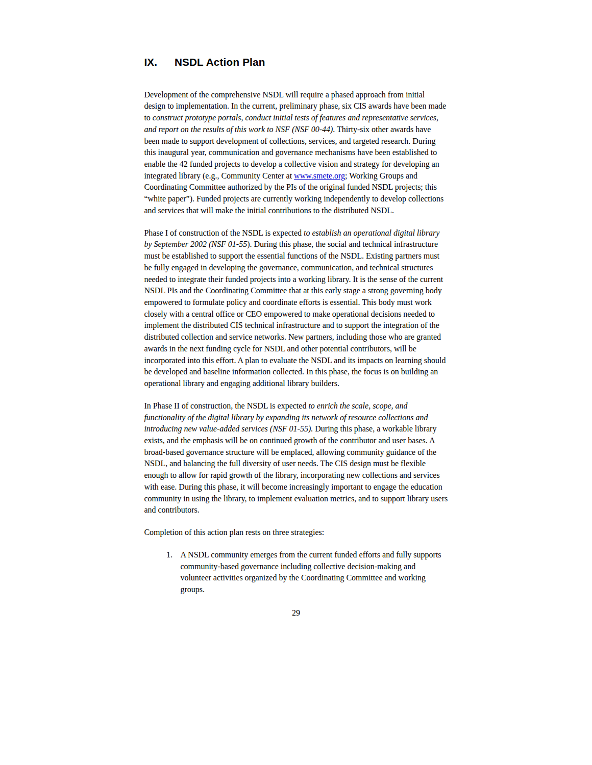IX. NSDL Action Plan
Development of the comprehensive NSDL will require a phased approach from initial design to implementation. In the current, preliminary phase, six CIS awards have been made to construct prototype portals, conduct initial tests of features and representative services, and report on the results of this work to NSF (NSF 00-44). Thirty-six other awards have been made to support development of collections, services, and targeted research. During this inaugural year, communication and governance mechanisms have been established to enable the 42 funded projects to develop a collective vision and strategy for developing an integrated library (e.g., Community Center at www.smete.org; Working Groups and Coordinating Committee authorized by the PIs of the original funded NSDL projects; this “white paper”). Funded projects are currently working independently to develop collections and services that will make the initial contributions to the distributed NSDL.
Phase I of construction of the NSDL is expected to establish an operational digital library by September 2002 (NSF 01-55). During this phase, the social and technical infrastructure must be established to support the essential functions of the NSDL. Existing partners must be fully engaged in developing the governance, communication, and technical structures needed to integrate their funded projects into a working library. It is the sense of the current NSDL PIs and the Coordinating Committee that at this early stage a strong governing body empowered to formulate policy and coordinate efforts is essential. This body must work closely with a central office or CEO empowered to make operational decisions needed to implement the distributed CIS technical infrastructure and to support the integration of the distributed collection and service networks. New partners, including those who are granted awards in the next funding cycle for NSDL and other potential contributors, will be incorporated into this effort. A plan to evaluate the NSDL and its impacts on learning should be developed and baseline information collected. In this phase, the focus is on building an operational library and engaging additional library builders.
In Phase II of construction, the NSDL is expected to enrich the scale, scope, and functionality of the digital library by expanding its network of resource collections and introducing new value-added services (NSF 01-55). During this phase, a workable library exists, and the emphasis will be on continued growth of the contributor and user bases. A broad-based governance structure will be emplaced, allowing community guidance of the NSDL, and balancing the full diversity of user needs. The CIS design must be flexible enough to allow for rapid growth of the library, incorporating new collections and services with ease. During this phase, it will become increasingly important to engage the education community in using the library, to implement evaluation metrics, and to support library users and contributors.
Completion of this action plan rests on three strategies:
A NSDL community emerges from the current funded efforts and fully supports community-based governance including collective decision-making and volunteer activities organized by the Coordinating Committee and working groups.
29